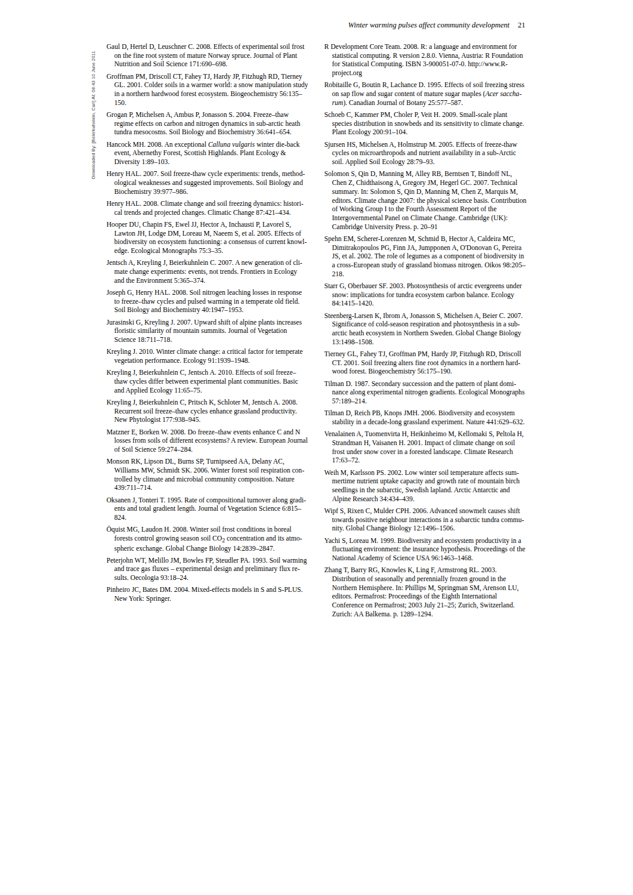Downloaded By: [Beierkuhnlein, Carl] At: 08:43 10 June 2011
Winter warming pulses affect community development 21
Gaul D, Hertel D, Leuschner C. 2008. Effects of experimental soil frost on the fine root system of mature Norway spruce. Journal of Plant Nutrition and Soil Science 171:690–698.
Groffman PM, Driscoll CT, Fahey TJ, Hardy JP, Fitzhugh RD, Tierney GL. 2001. Colder soils in a warmer world: a snow manipulation study in a northern hardwood forest ecosystem. Biogeochemistry 56:135–150.
Grogan P, Michelsen A, Ambus P, Jonasson S. 2004. Freeze–thaw regime effects on carbon and nitrogen dynamics in sub-arctic heath tundra mesocosms. Soil Biology and Biochemistry 36:641–654.
Hancock MH. 2008. An exceptional Calluna vulgaris winter die-back event, Abernethy Forest, Scottish Highlands. Plant Ecology & Diversity 1:89–103.
Henry HAL. 2007. Soil freeze-thaw cycle experiments: trends, methodological weaknesses and suggested improvements. Soil Biology and Biochemistry 39:977–986.
Henry HAL. 2008. Climate change and soil freezing dynamics: historical trends and projected changes. Climatic Change 87:421–434.
Hooper DU, Chapin FS, Ewel JJ, Hector A, Inchausti P, Lavorel S, Lawton JH, Lodge DM, Loreau M, Naeem S, et al. 2005. Effects of biodiversity on ecosystem functioning: a consensus of current knowledge. Ecological Monographs 75:3–35.
Jentsch A, Kreyling J, Beierkuhnlein C. 2007. A new generation of climate change experiments: events, not trends. Frontiers in Ecology and the Environment 5:365–374.
Joseph G, Henry HAL. 2008. Soil nitrogen leaching losses in response to freeze–thaw cycles and pulsed warming in a temperate old field. Soil Biology and Biochemistry 40:1947–1953.
Jurasinski G, Kreyling J. 2007. Upward shift of alpine plants increases floristic similarity of mountain summits. Journal of Vegetation Science 18:711–718.
Kreyling J. 2010. Winter climate change: a critical factor for temperate vegetation performance. Ecology 91:1939–1948.
Kreyling J, Beierkuhnlein C, Jentsch A. 2010. Effects of soil freeze–thaw cycles differ between experimental plant communities. Basic and Applied Ecology 11:65–75.
Kreyling J, Beierkuhnlein C, Pritsch K, Schloter M, Jentsch A. 2008. Recurrent soil freeze–thaw cycles enhance grassland productivity. New Phytologist 177:938–945.
Matzner E, Borken W. 2008. Do freeze–thaw events enhance C and N losses from soils of different ecosystems? A review. European Journal of Soil Science 59:274–284.
Monson RK, Lipson DL, Burns SP, Turnipseed AA, Delany AC, Williams MW, Schmidt SK. 2006. Winter forest soil respiration controlled by climate and microbial community composition. Nature 439:711–714.
Oksanen J, Tonteri T. 1995. Rate of compositional turnover along gradients and total gradient length. Journal of Vegetation Science 6:815–824.
Öquist MG, Laudon H. 2008. Winter soil frost conditions in boreal forests control growing season soil CO2 concentration and its atmospheric exchange. Global Change Biology 14:2839–2847.
Peterjohn WT, Melillo JM, Bowles FP, Steudler PA. 1993. Soil warming and trace gas fluxes – experimental design and preliminary flux results. Oecologia 93:18–24.
Pinheiro JC, Bates DM. 2004. Mixed-effects models in S and S-PLUS. New York: Springer.
R Development Core Team. 2008. R: a language and environment for statistical computing. R version 2.8.0. Vienna, Austria: R Foundation for Statistical Computing. ISBN 3-900051-07-0. http://www.R-project.org
Robitaille G, Boutin R, Lachance D. 1995. Effects of soil freezing stress on sap flow and sugar content of mature sugar maples (Acer saccharum). Canadian Journal of Botany 25:577–587.
Schoeb C, Kammer PM, Choler P, Veit H. 2009. Small-scale plant species distribution in snowbeds and its sensitivity to climate change. Plant Ecology 200:91–104.
Sjursen HS, Michelsen A, Holmstrup M. 2005. Effects of freeze-thaw cycles on microarthropods and nutrient availability in a sub-Arctic soil. Applied Soil Ecology 28:79–93.
Solomon S, Qin D, Manning M, Alley RB, Berntsen T, Bindoff NL, Chen Z, Chidthaisong A, Gregory JM, Hegerl GC. 2007. Technical summary. In: Solomon S, Qin D, Manning M, Chen Z, Marquis M, editors. Climate change 2007: the physical science basis. Contribution of Working Group I to the Fourth Assessment Report of the Intergovernmental Panel on Climate Change. Cambridge (UK): Cambridge University Press. p. 20–91
Spehn EM, Scherer-Lorenzen M, Schmid B, Hector A, Caldeira MC, Dimitrakopoulos PG, Finn JA, Jumpponen A, O'Donovan G, Pereira JS, et al. 2002. The role of legumes as a component of biodiversity in a cross-European study of grassland biomass nitrogen. Oikos 98:205–218.
Starr G, Oberbauer SF. 2003. Photosynthesis of arctic evergreens under snow: implications for tundra ecosystem carbon balance. Ecology 84:1415–1420.
Steenberg-Larsen K, Ibrom A, Jonasson S, Michelsen A, Beier C. 2007. Significance of cold-season respiration and photosynthesis in a subarctic heath ecosystem in Northern Sweden. Global Change Biology 13:1498–1508.
Tierney GL, Fahey TJ, Groffman PM, Hardy JP, Fitzhugh RD, Driscoll CT. 2001. Soil freezing alters fine root dynamics in a northern hardwood forest. Biogeochemistry 56:175–190.
Tilman D. 1987. Secondary succession and the pattern of plant dominance along experimental nitrogen gradients. Ecological Monographs 57:189–214.
Tilman D, Reich PB, Knops JMH. 2006. Biodiversity and ecosystem stability in a decade-long grassland experiment. Nature 441:629–632.
Venalainen A, Tuomenvirta H, Heikinheimo M, Kellomaki S, Peltola H, Strandman H, Vaisanen H. 2001. Impact of climate change on soil frost under snow cover in a forested landscape. Climate Research 17:63–72.
Weih M, Karlsson PS. 2002. Low winter soil temperature affects summertime nutrient uptake capacity and growth rate of mountain birch seedlings in the subarctic, Swedish lapland. Arctic Antarctic and Alpine Research 34:434–439.
Wipf S, Rixen C, Mulder CPH. 2006. Advanced snowmelt causes shift towards positive neighbour interactions in a subarctic tundra community. Global Change Biology 12:1496–1506.
Yachi S, Loreau M. 1999. Biodiversity and ecosystem productivity in a fluctuating environment: the insurance hypothesis. Proceedings of the National Academy of Science USA 96:1463–1468.
Zhang T, Barry RG, Knowles K, Ling F, Armstrong RL. 2003. Distribution of seasonally and perennially frozen ground in the Northern Hemisphere. In: Phillips M, Springman SM, Arenson LU, editors. Permafrost: Proceedings of the Eighth International Conference on Permafrost; 2003 July 21–25; Zurich, Switzerland. Zurich: AA Balkema. p. 1289–1294.